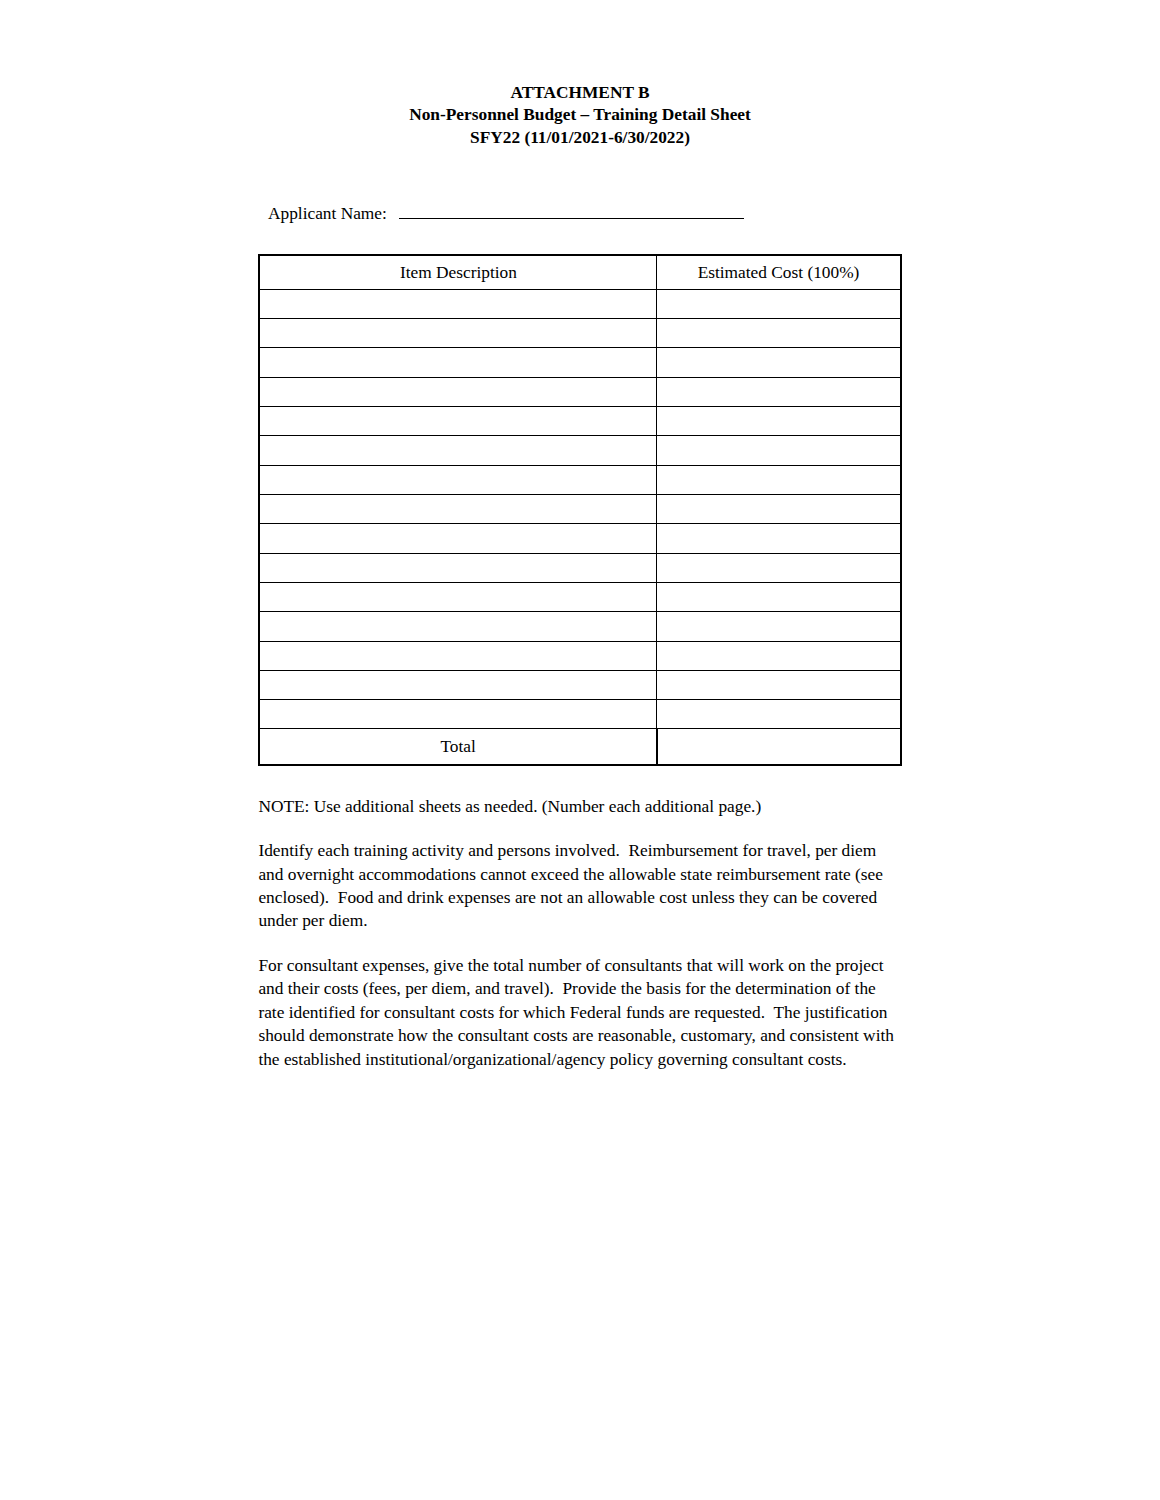ATTACHMENT B
Non-Personnel Budget – Training Detail Sheet
SFY22 (11/01/2021-6/30/2022)
Applicant Name:
| Item Description | Estimated Cost (100%) |
| --- | --- |
| Total | |
NOTE: Use additional sheets as needed. (Number each additional page.)
Identify each training activity and persons involved. Reimbursement for travel, per diem and overnight accommodations cannot exceed the allowable state reimbursement rate (see enclosed). Food and drink expenses are not an allowable cost unless they can be covered under per diem.
For consultant expenses, give the total number of consultants that will work on the project and their costs (fees, per diem, and travel). Provide the basis for the determination of the rate identified for consultant costs for which Federal funds are requested. The justification should demonstrate how the consultant costs are reasonable, customary, and consistent with the established institutional/organizational/agency policy governing consultant costs.